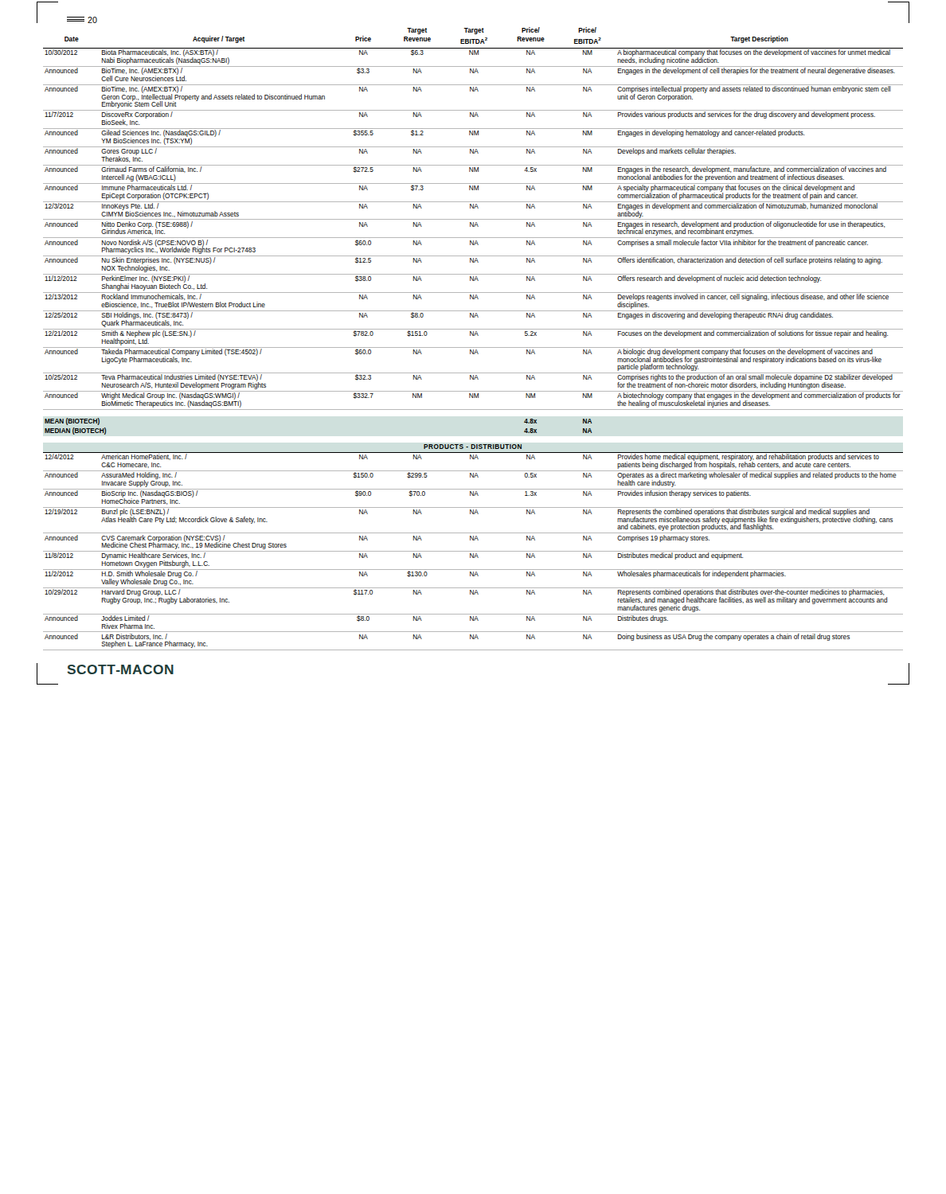20
| | | | Target | Target | Price/ | Price/ | |
| --- | --- | --- | --- | --- | --- | --- | --- |
| Date | Acquirer / Target | Price | Revenue | EBITDA 2 | Revenue | EBITDA 2 | Target Description |
| 10/30/2012 | Biota Pharmaceuticals, Inc. (ASX:BTA) / Nabi Biopharmaceuticals (NasdaqGS:NABI) | NA | $6.3 | NM | NA | NM | A biopharmaceutical company that focuses on the development of vaccines for unmet medical needs, including nicotine addiction. |
| Announced | BioTime, Inc. (AMEX:BTX) / Cell Cure Neurosciences Ltd. | $3.3 | NA | NA | NA | NA | Engages in the development of cell therapies for the treatment of neural degenerative diseases. |
| Announced | BioTime, Inc. (AMEX:BTX) / Geron Corp., Intellectual Property and Assets related to Discontinued Human Embryonic Stem Cell Unit | NA | NA | NA | NA | NA | Comprises intellectual property and assets related to discontinued human embryonic stem cell unit of Geron Corporation. |
| 11/7/2012 | DiscoveRx Corporation / BioSeek, Inc. | NA | NA | NA | NA | NA | Provides various products and services for the drug discovery and development process. |
| Announced | Gilead Sciences Inc. (NasdaqGS:GILD) / YM BioSciences Inc. (TSX:YM) | $355.5 | $1.2 | NM | NA | NM | Engages in developing hematology and cancer-related products. |
| Announced | Gores Group LLC / Therakos, Inc. | NA | NA | NA | NA | NA | Develops and markets cellular therapies. |
| Announced | Grimaud Farms of California, Inc. / Intercell Ag (WBAG:ICLL) | $272.5 | NA | NM | 4.5x | NM | Engages in the research, development, manufacture, and commercialization of vaccines and monoclonal antibodies for the prevention and treatment of infectious diseases. |
| Announced | Immune Pharmaceuticals Ltd. / EpiCept Corporation (OTCPK:EPCT) | NA | $7.3 | NM | NA | NM | A specialty pharmaceutical company that focuses on the clinical development and commercialization of pharmaceutical products for the treatment of pain and cancer. |
| 12/3/2012 | InnoKeys Pte. Ltd. / CIMYM BioSciences Inc., Nimotuzumab Assets | NA | NA | NA | NA | NA | Engages in development and commercialization of Nimotuzumab, humanized monoclonal antibody. |
| Announced | Nitto Denko Corp. (TSE:6988) / Girindus America, Inc. | NA | NA | NA | NA | NA | Engages in research, development and production of oligonucleotide for use in therapeutics, technical enzymes, and recombinant enzymes. |
| Announced | Novo Nordisk A/S (CPSE:NOVO B) / Pharmacyclics Inc., Worldwide Rights For PCI-27483 | $60.0 | NA | NA | NA | NA | Comprises a small molecule factor VIIa inhibitor for the treatment of pancreatic cancer. |
| Announced | Nu Skin Enterprises Inc. (NYSE:NUS) / NOX Technologies, Inc. | $12.5 | NA | NA | NA | NA | Offers identification, characterization and detection of cell surface proteins relating to aging. |
| 11/12/2012 | PerkinElmer Inc. (NYSE:PKI) / Shanghai Haoyuan Biotech Co., Ltd. | $38.0 | NA | NA | NA | NA | Offers research and development of nucleic acid detection technology. |
| 12/13/2012 | Rockland Immunochemicals, Inc. / eBioscience, Inc., TrueBlot IP/Western Blot Product Line | NA | NA | NA | NA | NA | Develops reagents involved in cancer, cell signaling, infectious disease, and other life science disciplines. |
| 12/25/2012 | SBI Holdings, Inc. (TSE:8473) / Quark Pharmaceuticals, Inc. | NA | $8.0 | NA | NA | NA | Engages in discovering and developing therapeutic RNAi drug candidates. |
| 12/21/2012 | Smith & Nephew plc (LSE:SN.) / Healthpoint, Ltd. | $782.0 | $151.0 | NA | 5.2x | NA | Focuses on the development and commercialization of solutions for tissue repair and healing. |
| Announced | Takeda Pharmaceutical Company Limited (TSE:4502) / LigoCyte Pharmaceuticals, Inc. | $60.0 | NA | NA | NA | NA | A biologic drug development company that focuses on the development of vaccines and monoclonal antibodies for gastrointestinal and respiratory indications based on its virus-like particle platform technology. |
| 10/25/2012 | Teva Pharmaceutical Industries Limited (NYSE:TEVA) / Neurosearch A/S, Huntexil Development Program Rights | $32.3 | NA | NA | NA | NA | Comprises rights to the production of an oral small molecule dopamine D2 stabilizer developed for the treatment of non-choreic motor disorders, including Huntington disease. |
| Announced | Wright Medical Group Inc. (NasdaqGS:WMGI) / BioMimetic Therapeutics Inc. (NasdaqGS:BMTI) | $332.7 | NM | NM | NM | NM | A biotechnology company that engages in the development and commercialization of products for the healing of musculoskeletal injuries and diseases. |
| MEAN (BIOTECH) | | | | 4.8x | NA | |
| MEDIAN (BIOTECH) | | | | 4.8x | NA | |
| PRODUCTS - DISTRIBUTION |
| 12/4/2012 | American HomePatient, Inc. / C&C Homecare, Inc. | NA | NA | NA | NA | NA | Provides home medical equipment, respiratory, and rehabilitation products and services to patients being discharged from hospitals, rehab centers, and acute care centers. |
| Announced | AssuraMed Holding, Inc. / Invacare Supply Group, Inc. | $150.0 | $299.5 | NA | 0.5x | NA | Operates as a direct marketing wholesaler of medical supplies and related products to the home health care industry. |
| Announced | BioScrip Inc. (NasdaqGS:BIOS) / HomeChoice Partners, Inc. | $90.0 | $70.0 | NA | 1.3x | NA | Provides infusion therapy services to patients. |
| 12/19/2012 | Bunzl plc (LSE:BNZL) / Atlas Health Care Pty Ltd; Mccordick Glove & Safety, Inc. | NA | NA | NA | NA | NA | Represents the combined operations that distributes surgical and medical supplies and manufactures miscellaneous safety equipments like fire extinguishers, protective clothing, cans and cabinets, eye protection products, and flashlights. |
| Announced | CVS Caremark Corporation (NYSE:CVS) / Medicine Chest Pharmacy, Inc., 19 Medicine Chest Drug Stores | NA | NA | NA | NA | NA | Comprises 19 pharmacy stores. |
| 11/8/2012 | Dynamic Healthcare Services, Inc. / Hometown Oxygen Pittsburgh, L.L.C. | NA | NA | NA | NA | NA | Distributes medical product and equipment. |
| 11/2/2012 | H.D. Smith Wholesale Drug Co. / Valley Wholesale Drug Co., Inc. | NA | $130.0 | NA | NA | NA | Wholesales pharmaceuticals for independent pharmacies. |
| 10/29/2012 | Harvard Drug Group, LLC / Rugby Group, Inc.; Rugby Laboratories, Inc. | $117.0 | NA | NA | NA | NA | Represents combined operations that distributes over-the-counter medicines to pharmacies, retailers, and managed healthcare facilities, as well as military and government accounts and manufactures generic drugs. |
| Announced | Joddes Limited / Rivex Pharma Inc. | $8.0 | NA | NA | NA | NA | Distributes drugs. |
| Announced | L&R Distributors, Inc. / Stephen L. LaFrance Pharmacy, Inc. | NA | NA | NA | NA | NA | Doing business as USA Drug the company operates a chain of retail drug stores |
SCOTT-MACON